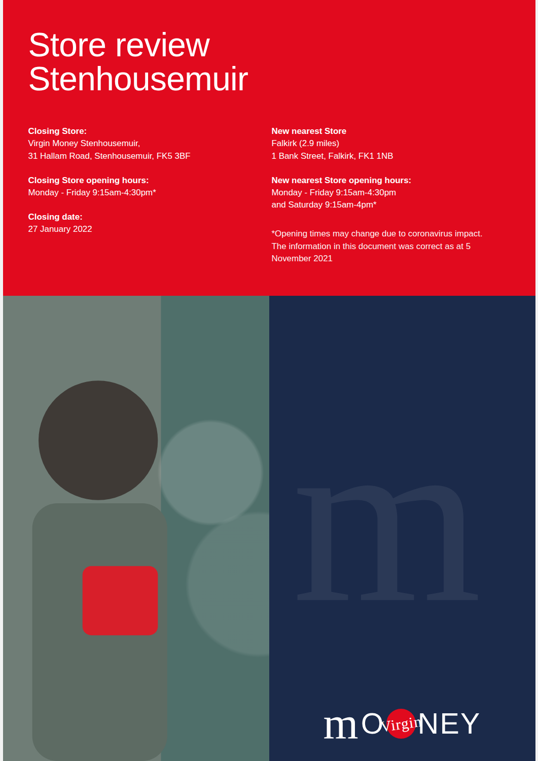Store review Stenhousemuir
Closing Store:
Virgin Money Stenhousemuir,
31 Hallam Road, Stenhousemuir, FK5 3BF
Closing Store opening hours:
Monday - Friday 9:15am-4:30pm*
Closing date:
27 January 2022
New nearest Store
Falkirk (2.9 miles)
1 Bank Street, Falkirk, FK1 1NB
New nearest Store opening hours:
Monday - Friday 9:15am-4:30pm
and Saturday 9:15am-4pm*
*Opening times may change due to coronavirus impact.
The information in this document was correct as at 5 November 2021
m  OVirgin NEY